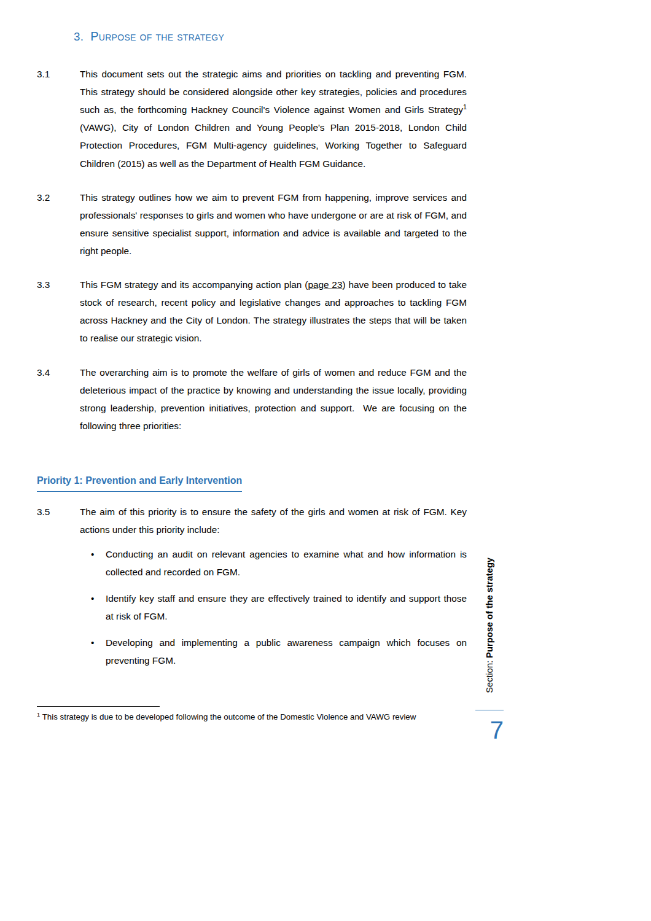3. Purpose of the strategy
3.1
This document sets out the strategic aims and priorities on tackling and preventing FGM. This strategy should be considered alongside other key strategies, policies and procedures such as, the forthcoming Hackney Council's Violence against Women and Girls Strategy1 (VAWG), City of London Children and Young People's Plan 2015-2018, London Child Protection Procedures, FGM Multi-agency guidelines, Working Together to Safeguard Children (2015) as well as the Department of Health FGM Guidance.
3.2
This strategy outlines how we aim to prevent FGM from happening, improve services and professionals' responses to girls and women who have undergone or are at risk of FGM, and ensure sensitive specialist support, information and advice is available and targeted to the right people.
3.3
This FGM strategy and its accompanying action plan (page 23) have been produced to take stock of research, recent policy and legislative changes and approaches to tackling FGM across Hackney and the City of London. The strategy illustrates the steps that will be taken to realise our strategic vision.
3.4
The overarching aim is to promote the welfare of girls of women and reduce FGM and the deleterious impact of the practice by knowing and understanding the issue locally, providing strong leadership, prevention initiatives, protection and support. We are focusing on the following three priorities:
Priority 1: Prevention and Early Intervention
3.5
The aim of this priority is to ensure the safety of the girls and women at risk of FGM. Key actions under this priority include:
Conducting an audit on relevant agencies to examine what and how information is collected and recorded on FGM.
Identify key staff and ensure they are effectively trained to identify and support those at risk of FGM.
Developing and implementing a public awareness campaign which focuses on preventing FGM.
1 This strategy is due to be developed following the outcome of the Domestic Violence and VAWG review
Section: Purpose of the strategy
7